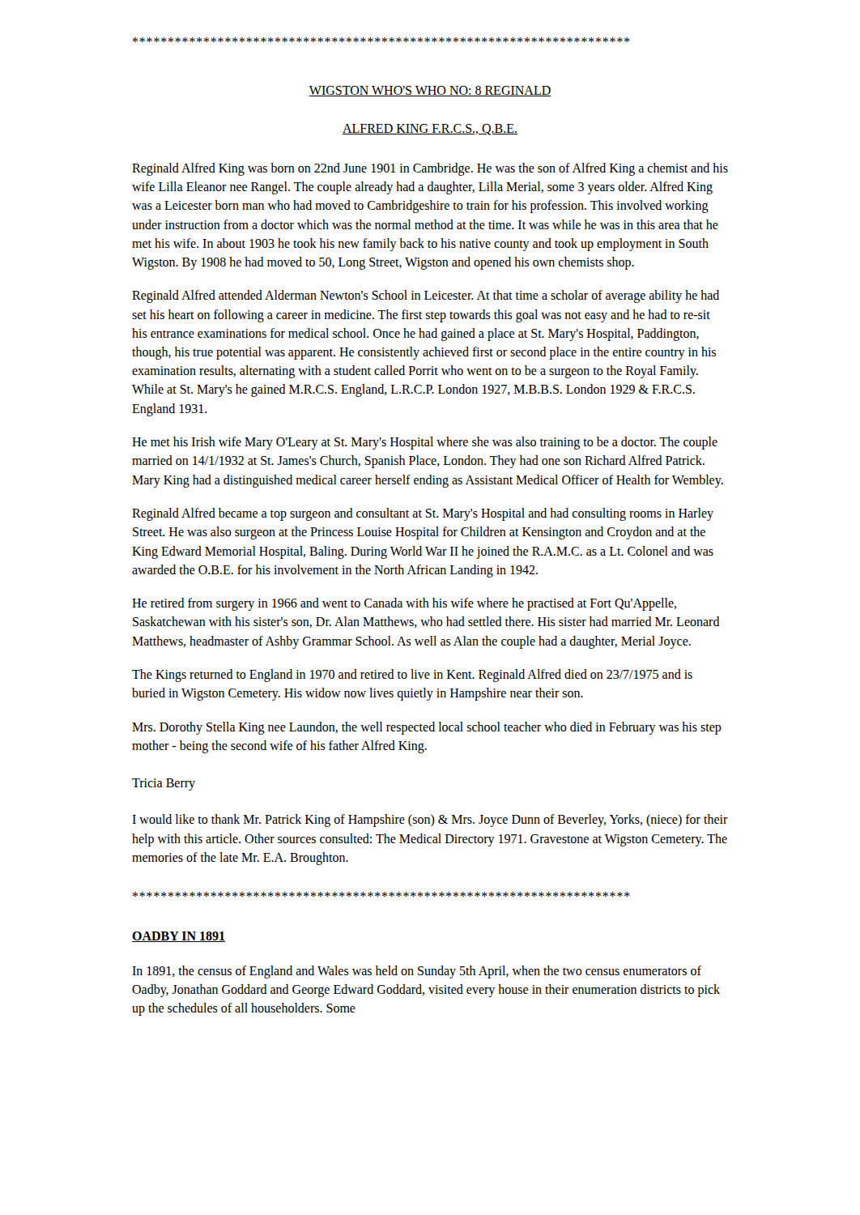**********************************************************************
WIGSTON WHO'S WHO NO: 8 REGINALD ALFRED KING F.R.C.S., Q.B.E.
Reginald Alfred King was born on 22nd June 1901 in Cambridge. He was the son of Alfred King a chemist and his wife Lilla Eleanor nee Rangel. The couple already had a daughter, Lilla Merial, some 3 years older. Alfred King was a Leicester born man who had moved to Cambridgeshire to train for his profession. This involved working under instruction from a doctor which was the normal method at the time. It was while he was in this area that he met his wife. In about 1903 he took his new family back to his native county and took up employment in South Wigston. By 1908 he had moved to 50, Long Street, Wigston and opened his own chemists shop.
Reginald Alfred attended Alderman Newton's School in Leicester. At that time a scholar of average ability he had set his heart on following a career in medicine. The first step towards this goal was not easy and he had to re-sit his entrance examinations for medical school. Once he had gained a place at St. Mary's Hospital, Paddington, though, his true potential was apparent. He consistently achieved first or second place in the entire country in his examination results, alternating with a student called Porrit who went on to be a surgeon to the Royal Family. While at St. Mary's he gained M.R.C.S. England, L.R.C.P. London 1927, M.B.B.S. London 1929 & F.R.C.S. England 1931.
He met his Irish wife Mary O'Leary at St. Mary's Hospital where she was also training to be a doctor. The couple married on 14/1/1932 at St. James's Church, Spanish Place, London. They had one son Richard Alfred Patrick. Mary King had a distinguished medical career herself ending as Assistant Medical Officer of Health for Wembley.
Reginald Alfred became a top surgeon and consultant at St. Mary's Hospital and had consulting rooms in Harley Street. He was also surgeon at the Princess Louise Hospital for Children at Kensington and Croydon and at the King Edward Memorial Hospital, Baling. During World War II he joined the R.A.M.C. as a Lt. Colonel and was awarded the O.B.E. for his involvement in the North African Landing in 1942.
He retired from surgery in 1966 and went to Canada with his wife where he practised at Fort Qu'Appelle, Saskatchewan with his sister's son, Dr. Alan Matthews, who had settled there. His sister had married Mr. Leonard Matthews, headmaster of Ashby Grammar School. As well as Alan the couple had a daughter, Merial Joyce.
The Kings returned to England in 1970 and retired to live in Kent. Reginald Alfred died on 23/7/1975 and is buried in Wigston Cemetery. His widow now lives quietly in Hampshire near their son.
Mrs. Dorothy Stella King nee Laundon, the well respected local school teacher who died in February was his step mother - being the second wife of his father Alfred King.
Tricia Berry
I would like to thank Mr. Patrick King of Hampshire (son) & Mrs. Joyce Dunn of Beverley, Yorks, (niece) for their help with this article. Other sources consulted: The Medical Directory 1971. Gravestone at Wigston Cemetery. The memories of the late Mr. E.A. Broughton.
**********************************************************************
OADBY IN 1891
In 1891, the census of England and Wales was held on Sunday 5th April, when the two census enumerators of Oadby, Jonathan Goddard and George Edward Goddard, visited every house in their enumeration districts to pick up the schedules of all householders. Some